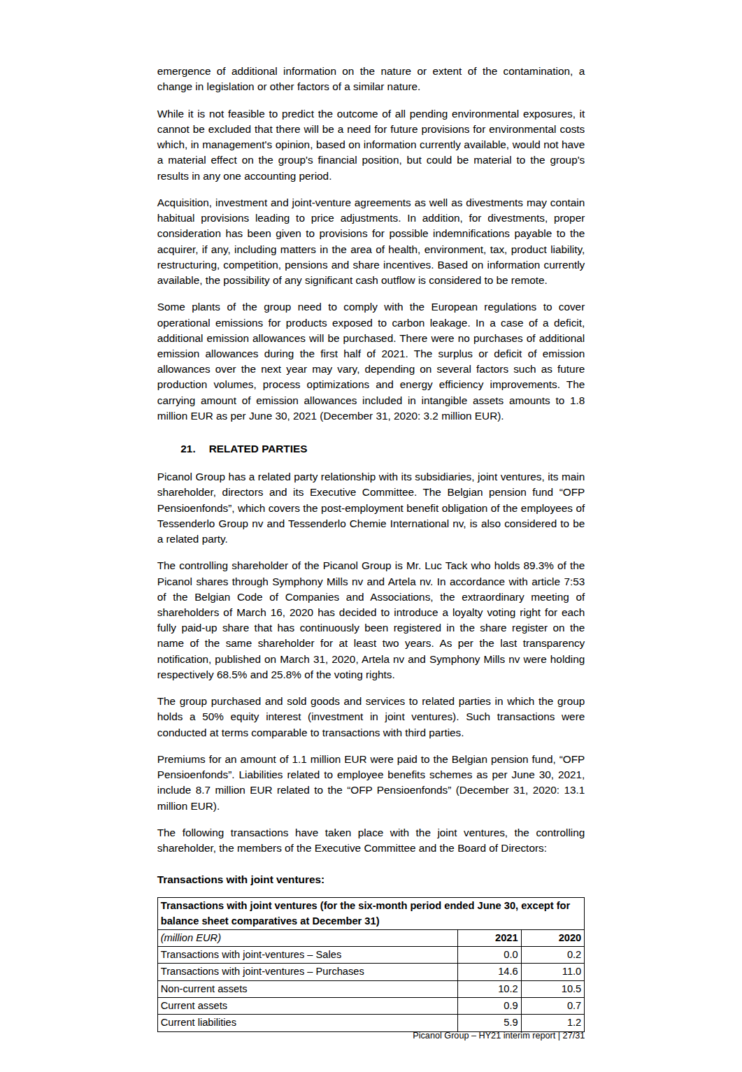emergence of additional information on the nature or extent of the contamination, a change in legislation or other factors of a similar nature.
While it is not feasible to predict the outcome of all pending environmental exposures, it cannot be excluded that there will be a need for future provisions for environmental costs which, in management's opinion, based on information currently available, would not have a material effect on the group's financial position, but could be material to the group's results in any one accounting period.
Acquisition, investment and joint-venture agreements as well as divestments may contain habitual provisions leading to price adjustments. In addition, for divestments, proper consideration has been given to provisions for possible indemnifications payable to the acquirer, if any, including matters in the area of health, environment, tax, product liability, restructuring, competition, pensions and share incentives. Based on information currently available, the possibility of any significant cash outflow is considered to be remote.
Some plants of the group need to comply with the European regulations to cover operational emissions for products exposed to carbon leakage. In a case of a deficit, additional emission allowances will be purchased. There were no purchases of additional emission allowances during the first half of 2021. The surplus or deficit of emission allowances over the next year may vary, depending on several factors such as future production volumes, process optimizations and energy efficiency improvements. The carrying amount of emission allowances included in intangible assets amounts to 1.8 million EUR as per June 30, 2021 (December 31, 2020: 3.2 million EUR).
21. RELATED PARTIES
Picanol Group has a related party relationship with its subsidiaries, joint ventures, its main shareholder, directors and its Executive Committee. The Belgian pension fund “OFP Pensioenfonds”, which covers the post-employment benefit obligation of the employees of Tessenderlo Group nv and Tessenderlo Chemie International nv, is also considered to be a related party.
The controlling shareholder of the Picanol Group is Mr. Luc Tack who holds 89.3% of the Picanol shares through Symphony Mills nv and Artela nv. In accordance with article 7:53 of the Belgian Code of Companies and Associations, the extraordinary meeting of shareholders of March 16, 2020 has decided to introduce a loyalty voting right for each fully paid-up share that has continuously been registered in the share register on the name of the same shareholder for at least two years. As per the last transparency notification, published on March 31, 2020, Artela nv and Symphony Mills nv were holding respectively 68.5% and 25.8% of the voting rights.
The group purchased and sold goods and services to related parties in which the group holds a 50% equity interest (investment in joint ventures). Such transactions were conducted at terms comparable to transactions with third parties.
Premiums for an amount of 1.1 million EUR were paid to the Belgian pension fund, “OFP Pensioenfonds”. Liabilities related to employee benefits schemes as per June 30, 2021, include 8.7 million EUR related to the “OFP Pensioenfonds” (December 31, 2020: 13.1 million EUR).
The following transactions have taken place with the joint ventures, the controlling shareholder, the members of the Executive Committee and the Board of Directors:
Transactions with joint ventures:
| Transactions with joint ventures (for the six-month period ended June 30, except for balance sheet comparatives at December 31) |
| (million EUR) | 2021 | 2020 |
| Transactions with joint-ventures – Sales | 0.0 | 0.2 |
| Transactions with joint-ventures – Purchases | 14.6 | 11.0 |
| Non-current assets | 10.2 | 10.5 |
| Current assets | 0.9 | 0.7 |
| Current liabilities | 5.9 | 1.2 |
Picanol Group – HY21 interim report | 27/31